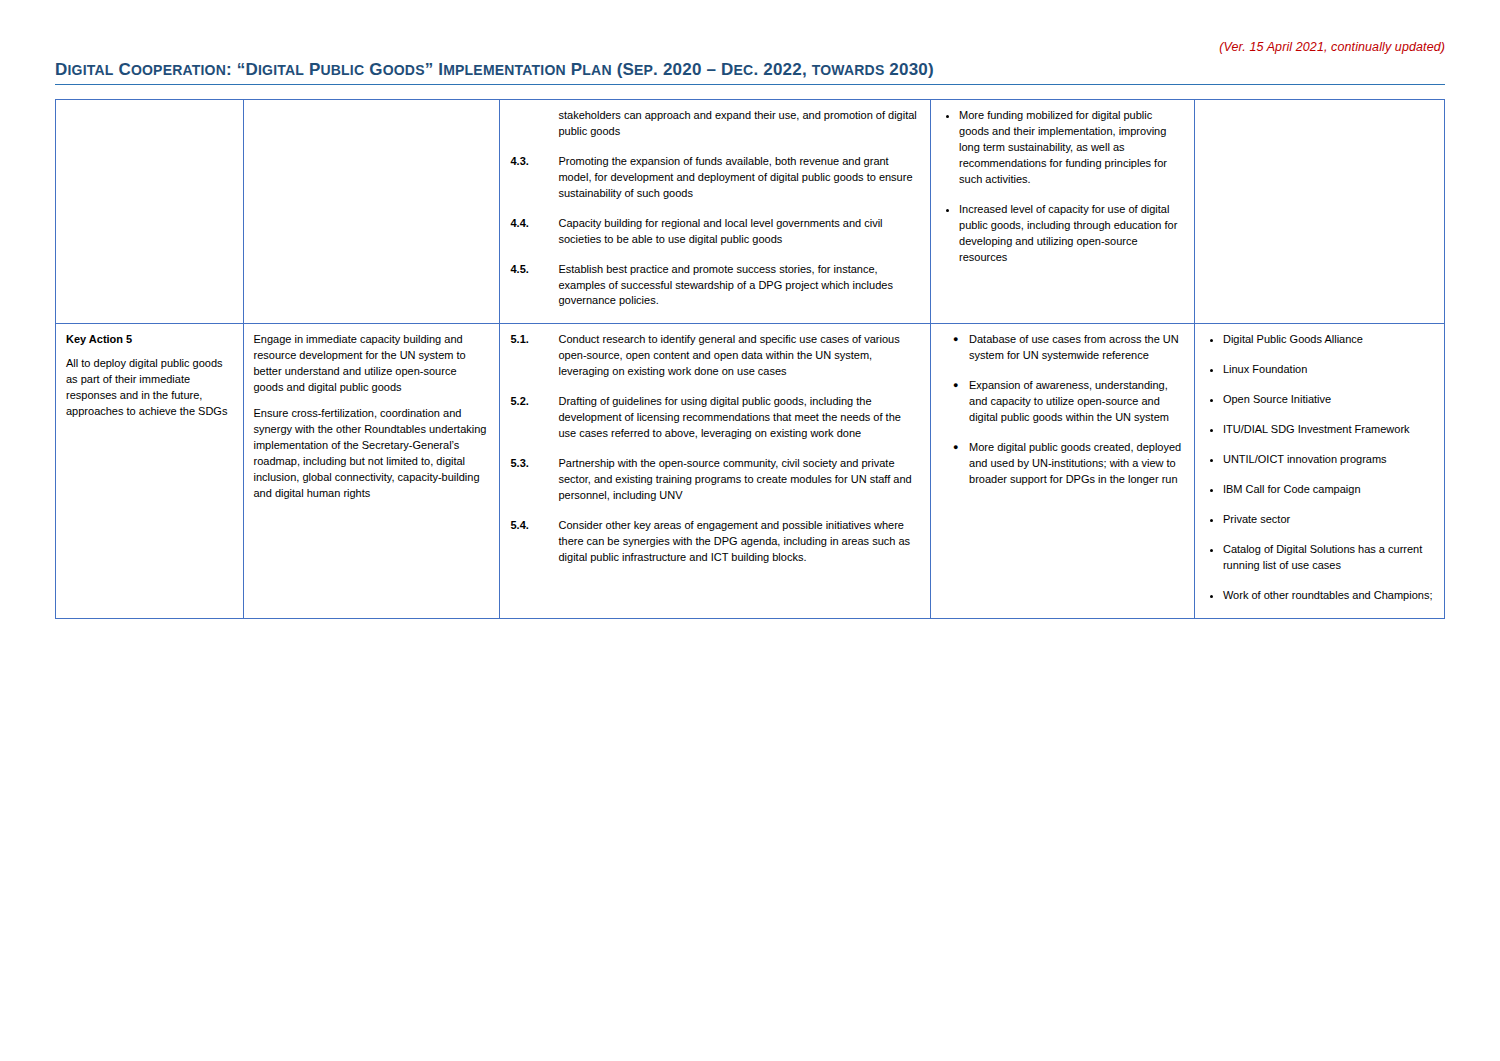(Ver. 15 April 2021, continually updated)
DIGITAL COOPERATION: “DIGITAL PUBLIC GOODS” IMPLEMENTATION PLAN (SEP. 2020 – DEC. 2022, TOWARDS 2030)
| | | stakeholders can approach and expand their use, and promotion of digital public goods 4.3. Promoting the expansion of funds available, both revenue and grant model, for development and deployment of digital public goods to ensure sustainability of such goods 4.4. Capacity building for regional and local level governments and civil societies to be able to use digital public goods 4.5. Establish best practice and promote success stories, for instance, examples of successful stewardship of a DPG project which includes governance policies. | More funding mobilized for digital public goods and their implementation, improving long term sustainability, as well as recommendations for funding principles for such activities. Increased level of capacity for use of digital public goods, including through education for developing and utilizing open-source resources | |
| Key Action 5 All to deploy digital public goods as part of their immediate responses and in the future, approaches to achieve the SDGs | Engage in immediate capacity building and resource development for the UN system to better understand and utilize open-source goods and digital public goods Ensure cross-fertilization, coordination and synergy with the other Roundtables undertaking implementation of the Secretary-General’s roadmap, including but not limited to, digital inclusion, global connectivity, capacity-building and digital human rights | 5.1. Conduct research to identify general and specific use cases of various open-source, open content and open data within the UN system, leveraging on existing work done on use cases 5.2. Drafting of guidelines for using digital public goods, including the development of licensing recommendations that meet the needs of the use cases referred to above, leveraging on existing work done 5.3. Partnership with the open-source community, civil society and private sector, and existing training programs to create modules for UN staff and personnel, including UNV 5.4. Consider other key areas of engagement and possible initiatives where there can be synergies with the DPG agenda, including in areas such as digital public infrastructure and ICT building blocks. | Database of use cases from across the UN system for UN systemwide reference Expansion of awareness, understanding, and capacity to utilize open-source and digital public goods within the UN system More digital public goods created, deployed and used by UN-institutions; with a view to broader support for DPGs in the longer run | Digital Public Goods Alliance Linux Foundation Open Source Initiative ITU/DIAL SDG Investment Framework UNTIL/OICT innovation programs IBM Call for Code campaign Private sector Catalog of Digital Solutions has a current running list of use cases Work of other roundtables and Champions; |